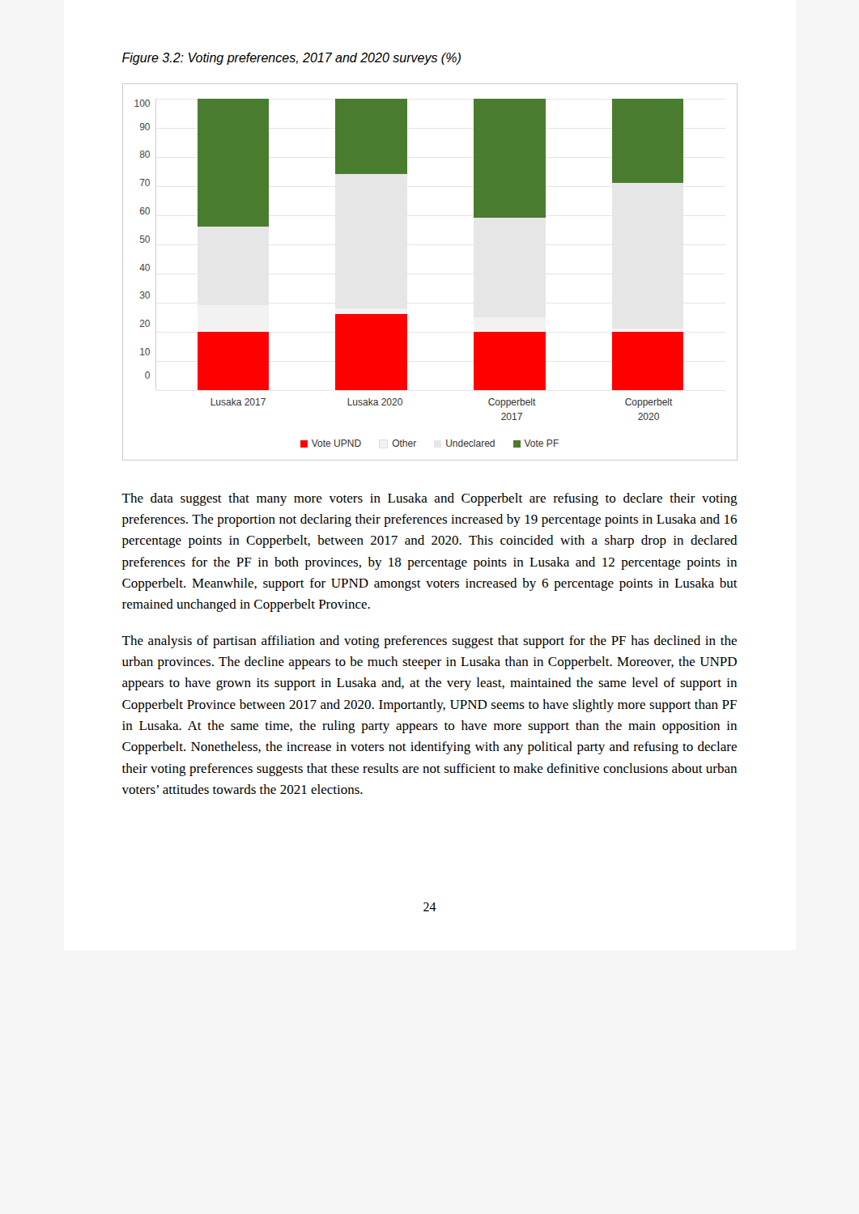Figure 3.2: Voting preferences, 2017 and 2020 surveys (%)
10090807060 50403020100
Lusaka 2017 Lusaka 2020 Copperbelt 2017 Copperbelt 2020
Vote UPND Other Undeclared Vote PF
The data suggest that many more voters in Lusaka and Copperbelt are refusing to declare their voting preferences. The proportion not declaring their preferences increased by 19 percentage points in Lusaka and 16 percentage points in Copperbelt, between 2017 and 2020. This coincided with a sharp drop in declared preferences for the PF in both provinces, by 18 percentage points in Lusaka and 12 percentage points in Copperbelt. Meanwhile, support for UPND amongst voters increased by 6 percentage points in Lusaka but remained unchanged in Copperbelt Province.
The analysis of partisan affiliation and voting preferences suggest that support for the PF has declined in the urban provinces. The decline appears to be much steeper in Lusaka than in Copperbelt. Moreover, the UNPD appears to have grown its support in Lusaka and, at the very least, maintained the same level of support in Copperbelt Province between 2017 and 2020. Importantly, UPND seems to have slightly more support than PF in Lusaka. At the same time, the ruling party appears to have more support than the main opposition in Copperbelt. Nonetheless, the increase in voters not identifying with any political party and refusing to declare their voting preferences suggests that these results are not sufficient to make definitive conclusions about urban voters’ attitudes towards the 2021 elections.
24